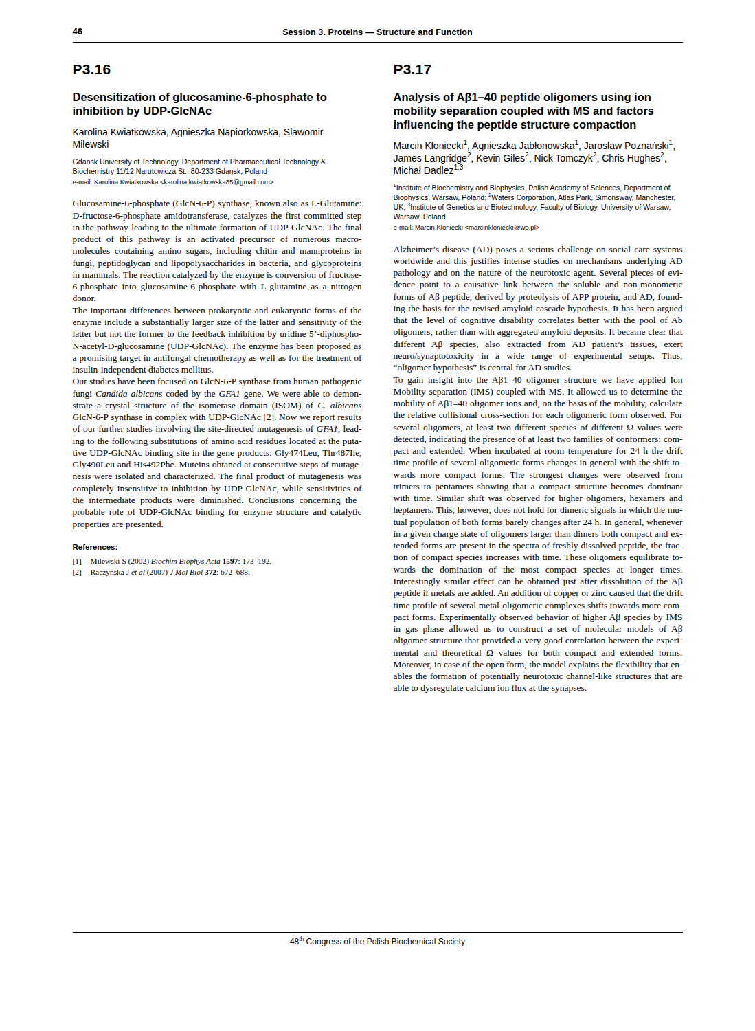46
Session 3. Proteins — Structure and Function
P3.16
Desensitization of glucosamine-6-phosphate to inhibition by UDP-GlcNAc
Karolina Kwiatkowska, Agnieszka Napiorkowska, Slawomir Milewski
Gdansk University of Technology, Department of Pharmaceutical Technology & Biochemistry 11/12 Narutowicza St., 80-233 Gdansk, Poland
e-mail: Karolina Kwiatkowska <karolina.kwiatkowska85@gmail.com>
Glucosamine-6-phosphate (GlcN-6-P) synthase, known also as L-Glutamine: D-fructose-6-phosphate amidotransferase, catalyzes the first committed step in the pathway leading to the ultimate formation of UDP-GlcNAc. The final product of this pathway is an activated precursor of numerous macromolecules containing amino sugars, including chitin and mannproteins in fungi, peptidoglycan and lipopolysaccharides in bacteria, and glycoproteins in mammals. The reaction catalyzed by the enzyme is conversion of fructose-6-phosphate into glucosamine-6-phosphate with L-glutamine as a nitrogen donor.
The important differences between prokaryotic and eukaryotic forms of the enzyme include a substantially larger size of the latter and sensitivity of the latter but not the former to the feedback inhibition by uridine 5’-diphospho-N-acetyl-D-glucosamine (UDP-GlcNAc). The enzyme has been proposed as a promising target in antifungal chemotherapy as well as for the treatment of insulin-independent diabetes mellitus.
Our studies have been focused on GlcN-6-P synthase from human pathogenic fungi Candida albicans coded by the GFA1 gene. We were able to demonstrate a crystal structure of the isomerase domain (ISOM) of C. albicans GlcN-6-P synthase in complex with UDP-GlcNAc [2]. Now we report results of our further studies involving the site-directed mutagenesis of GFA1, leading to the following substitutions of amino acid residues located at the putative UDP-GlcNAc binding site in the gene products: Gly474Leu, Thr487Ile, Gly490Leu and His492Phe. Muteins obtaned at consecutive steps of mutagenesis were isolated and characterized. The final product of mutagenesis was completely insensitive to inhibition by UDP-GlcNAc, while sensitivities of the intermediate products were diminished. Conclusions concerning the probable role of UDP-GlcNAc binding for enzyme structure and catalytic properties are presented.
References:
[1] Milewski S (2002) Biochim Biophys Acta 1597: 173–192.
[2] Raczynska J et al (2007) J Mol Biol 372: 672–688.
P3.17
Analysis of Aβ1–40 peptide oligomers using ion mobility separation coupled with MS and factors influencing the peptide structure compaction
Marcin Kłoniecki1, Agnieszka Jabłonowska1, Jarosław Poznański1, James Langridge2, Kevin Giles2, Nick Tomczyk2, Chris Hughes2, Michał Dadlez1,3
1Institute of Biochemistry and Biophysics, Polish Academy of Sciences, Department of Biophysics, Warsaw, Poland; 2Waters Corporation, Atlas Park, Simonsway, Manchester, UK; 3Institute of Genetics and Biotechnology, Faculty of Biology, University of Warsaw, Warsaw, Poland
e-mail: Marcin Kloniecki <marcinkloniecki@wp.pl>
Alzheimer’s disease (AD) poses a serious challenge on social care systems worldwide and this justifies intense studies on mechanisms underlying AD pathology and on the nature of the neurotoxic agent. Several pieces of evidence point to a causative link between the soluble and non-monomeric forms of Aβ peptide, derived by proteolysis of APP protein, and AD, founding the basis for the revised amyloid cascade hypothesis. It has been argued that the level of cognitive disability correlates better with the pool of Ab oligomers, rather than with aggregated amyloid deposits. It became clear that different Aβ species, also extracted from AD patient’s tissues, exert neuro/synaptotoxicity in a wide range of experimental setups. Thus, “oligomer hypothesis” is central for AD studies.
To gain insight into the Aβ1–40 oligomer structure we have applied Ion Mobility separation (IMS) coupled with MS. It allowed us to determine the mobility of Aβ1–40 oligomer ions and, on the basis of the mobility, calculate the relative collisional cross-section for each oligomeric form observed. For several oligomers, at least two different species of different Ω values were detected, indicating the presence of at least two families of conformers: compact and extended. When incubated at room temperature for 24 h the drift time profile of several oligomeric forms changes in general with the shift towards more compact forms. The strongest changes were observed from trimers to pentamers showing that a compact structure becomes dominant with time. Similar shift was observed for higher oligomers, hexamers and heptamers. This, however, does not hold for dimeric signals in which the mutual population of both forms barely changes after 24 h. In general, whenever in a given charge state of oligomers larger than dimers both compact and extended forms are present in the spectra of freshly dissolved peptide, the fraction of compact species increases with time. These oligomers equilibrate towards the domination of the most compact species at longer times. Interestingly similar effect can be obtained just after dissolution of the Aβ peptide if metals are added. An addition of copper or zinc caused that the drift time profile of several metal-oligomeric complexes shifts towards more compact forms. Experimentally observed behavior of higher Aβ species by IMS in gas phase allowed us to construct a set of molecular models of Aβ oligomer structure that provided a very good correlation between the experimental and theoretical Ω values for both compact and extended forms. Moreover, in case of the open form, the model explains the flexibility that enables the formation of potentially neurotoxic channel-like structures that are able to dysregulate calcium ion flux at the synapses.
48th Congress of the Polish Biochemical Society